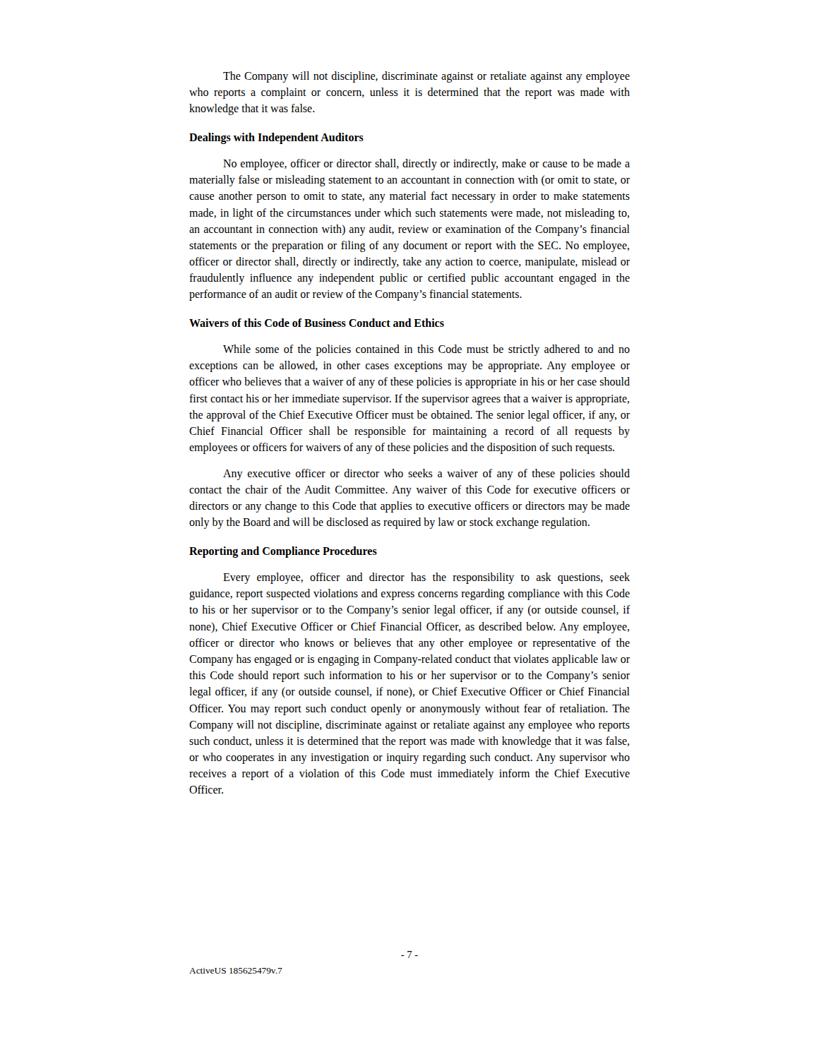The Company will not discipline, discriminate against or retaliate against any employee who reports a complaint or concern, unless it is determined that the report was made with knowledge that it was false.
Dealings with Independent Auditors
No employee, officer or director shall, directly or indirectly, make or cause to be made a materially false or misleading statement to an accountant in connection with (or omit to state, or cause another person to omit to state, any material fact necessary in order to make statements made, in light of the circumstances under which such statements were made, not misleading to, an accountant in connection with) any audit, review or examination of the Company’s financial statements or the preparation or filing of any document or report with the SEC. No employee, officer or director shall, directly or indirectly, take any action to coerce, manipulate, mislead or fraudulently influence any independent public or certified public accountant engaged in the performance of an audit or review of the Company’s financial statements.
Waivers of this Code of Business Conduct and Ethics
While some of the policies contained in this Code must be strictly adhered to and no exceptions can be allowed, in other cases exceptions may be appropriate. Any employee or officer who believes that a waiver of any of these policies is appropriate in his or her case should first contact his or her immediate supervisor. If the supervisor agrees that a waiver is appropriate, the approval of the Chief Executive Officer must be obtained. The senior legal officer, if any, or Chief Financial Officer shall be responsible for maintaining a record of all requests by employees or officers for waivers of any of these policies and the disposition of such requests.
Any executive officer or director who seeks a waiver of any of these policies should contact the chair of the Audit Committee. Any waiver of this Code for executive officers or directors or any change to this Code that applies to executive officers or directors may be made only by the Board and will be disclosed as required by law or stock exchange regulation.
Reporting and Compliance Procedures
Every employee, officer and director has the responsibility to ask questions, seek guidance, report suspected violations and express concerns regarding compliance with this Code to his or her supervisor or to the Company’s senior legal officer, if any (or outside counsel, if none), Chief Executive Officer or Chief Financial Officer, as described below. Any employee, officer or director who knows or believes that any other employee or representative of the Company has engaged or is engaging in Company-related conduct that violates applicable law or this Code should report such information to his or her supervisor or to the Company’s senior legal officer, if any (or outside counsel, if none), or Chief Executive Officer or Chief Financial Officer. You may report such conduct openly or anonymously without fear of retaliation. The Company will not discipline, discriminate against or retaliate against any employee who reports such conduct, unless it is determined that the report was made with knowledge that it was false, or who cooperates in any investigation or inquiry regarding such conduct. Any supervisor who receives a report of a violation of this Code must immediately inform the Chief Executive Officer.
- 7 -
ActiveUS 185625479v.7